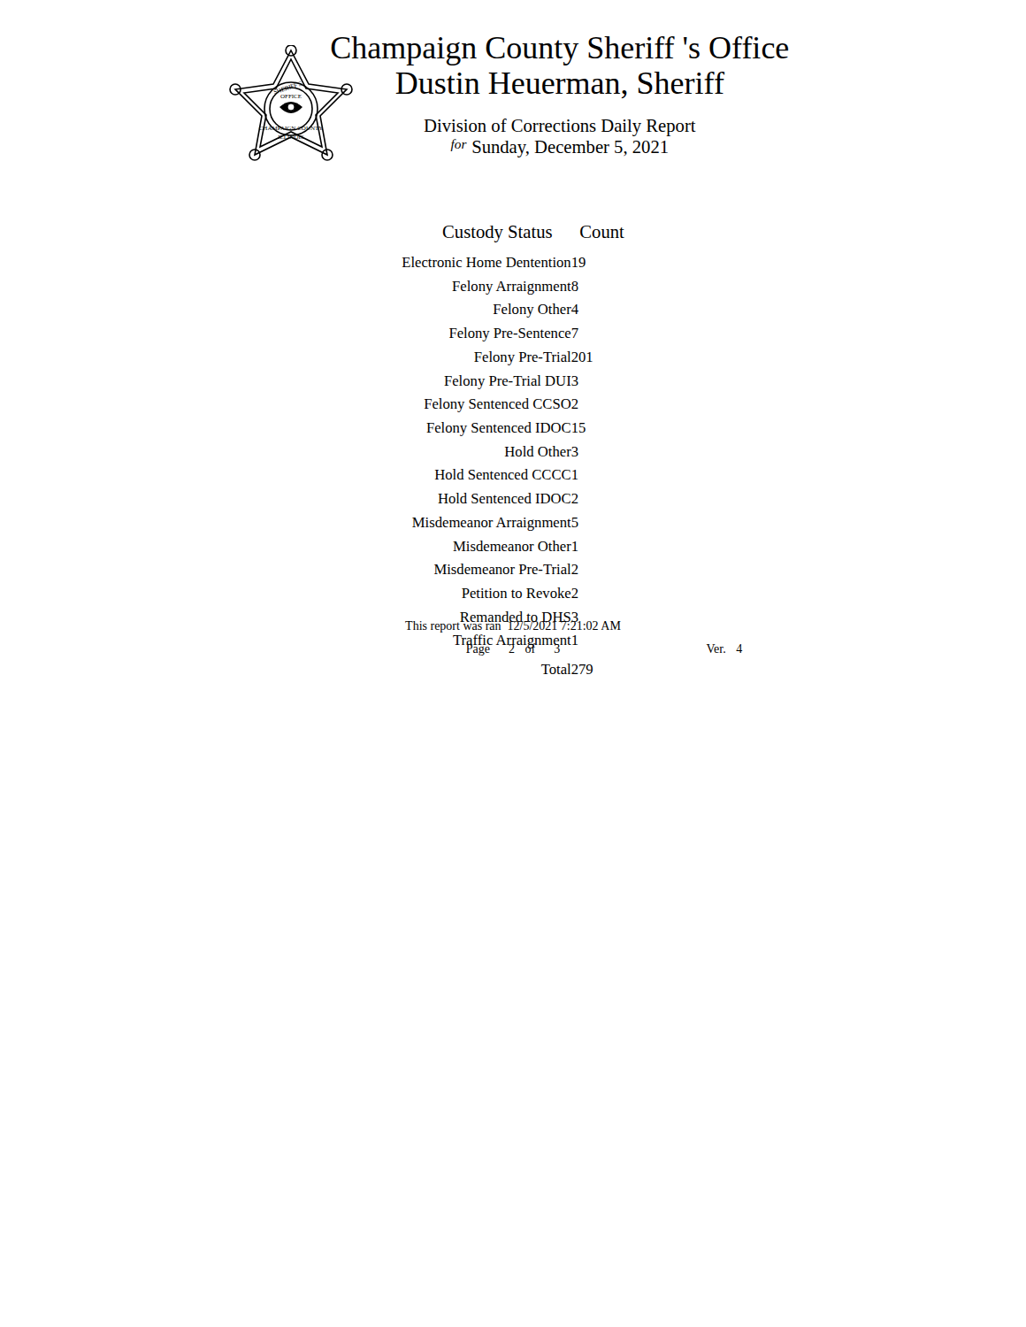SHERIFF'S OFFICE CHAMPAIGN COUNTY ILLINOIS
Champaign County Sheriff 's Office
Dustin Heuerman, Sheriff
Division of Corrections Daily Report
for Sunday, December 5, 2021
| Custody Status | Count |
| --- | --- |
| Electronic Home Dentention | 19 |
| Felony Arraignment | 8 |
| Felony Other | 4 |
| Felony Pre-Sentence | 7 |
| Felony Pre-Trial | 201 |
| Felony Pre-Trial DUI | 3 |
| Felony Sentenced CCSO | 2 |
| Felony Sentenced IDOC | 15 |
| Hold Other | 3 |
| Hold Sentenced CCCC | 1 |
| Hold Sentenced IDOC | 2 |
| Misdemeanor Arraignment | 5 |
| Misdemeanor Other | 1 |
| Misdemeanor Pre-Trial | 2 |
| Petition to Revoke | 2 |
| Remanded to DHS | 3 |
| Traffic Arraignment | 1 |
| Total | 279 |
This report was ran 12/5/2021 7:21:02 AM
Page 2 of 3 Ver. 4